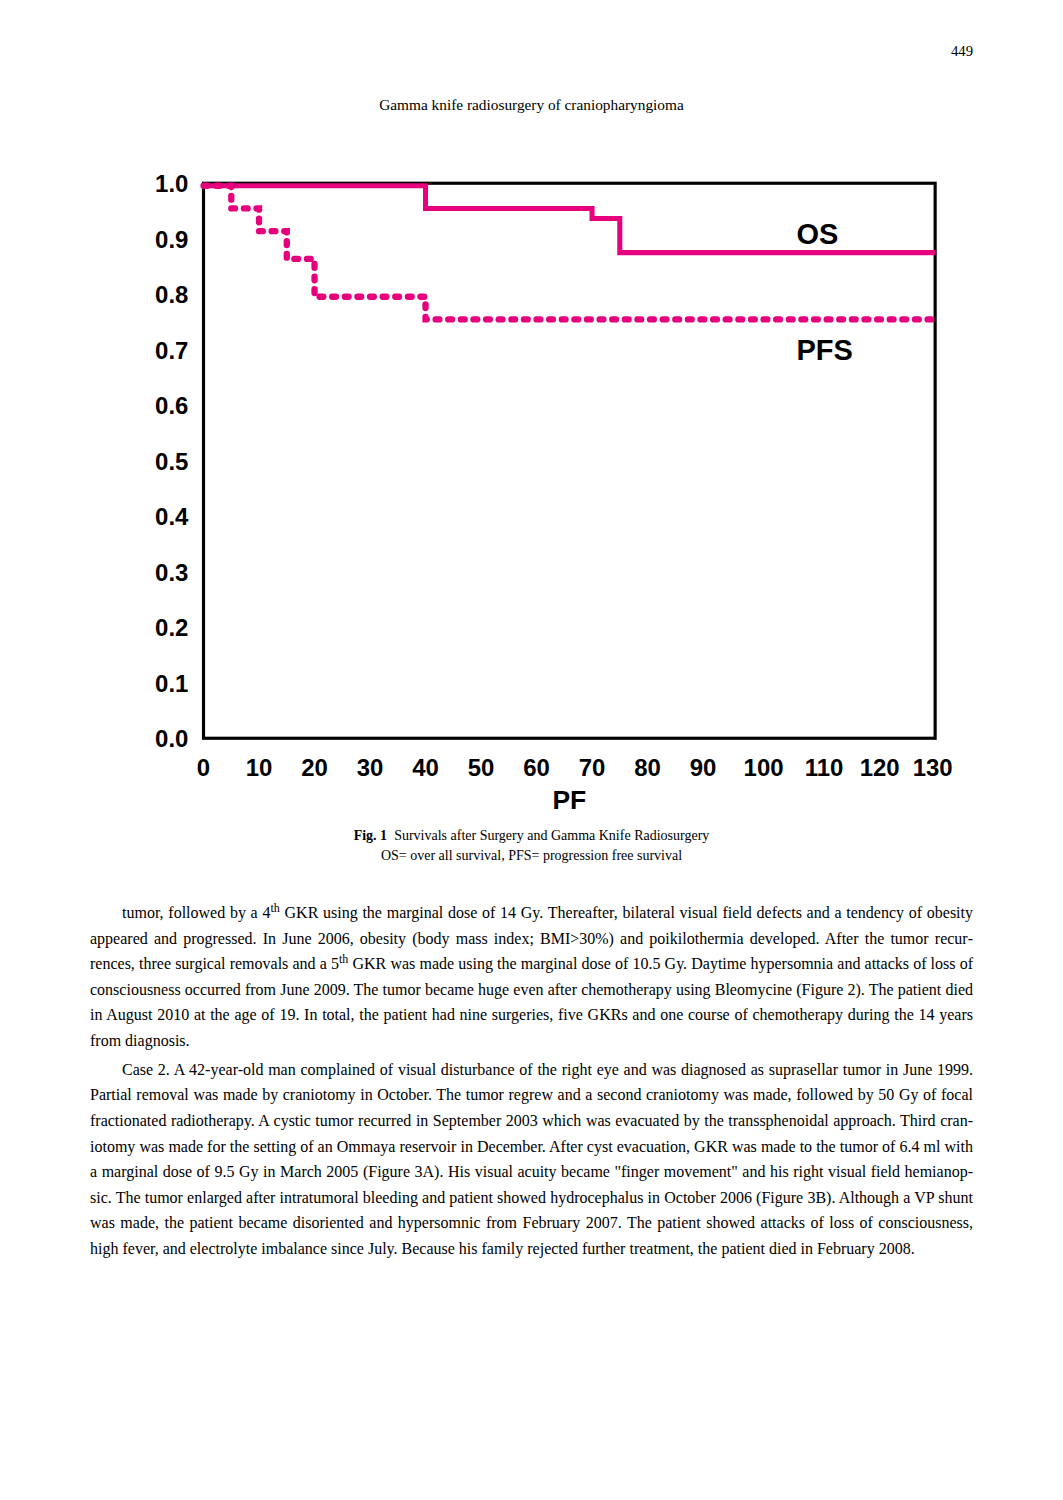449
Gamma knife radiosurgery of craniopharyngioma
1.0 0.9 0.8 0.7 0.6 0.5 0.4 0.3 0.2 0.1 0.0 0 10 20 30 40 50 60 70 80 90 100 110 120 130 PF OS PFS
Fig. 1 Survivals after Surgery and Gamma Knife Radiosurgery
OS= over all survival, PFS= progression free survival
tumor, followed by a 4th GKR using the marginal dose of 14 Gy. Thereafter, bilateral visual field defects and a tendency of obesity appeared and progressed. In June 2006, obesity (body mass index; BMI>30%) and poikilothermia developed. After the tumor recurrences, three surgical removals and a 5th GKR was made using the marginal dose of 10.5 Gy. Daytime hypersomnia and attacks of loss of consciousness occurred from June 2009. The tumor became huge even after chemotherapy using Bleomycine (Figure 2). The patient died in August 2010 at the age of 19. In total, the patient had nine surgeries, five GKRs and one course of chemotherapy during the 14 years from diagnosis.
Case 2. A 42-year-old man complained of visual disturbance of the right eye and was diagnosed as suprasellar tumor in June 1999. Partial removal was made by craniotomy in October. The tumor regrew and a second craniotomy was made, followed by 50 Gy of focal fractionated radiotherapy. A cystic tumor recurred in September 2003 which was evacuated by the transsphenoidal approach. Third craniotomy was made for the setting of an Ommaya reservoir in December. After cyst evacuation, GKR was made to the tumor of 6.4 ml with a marginal dose of 9.5 Gy in March 2005 (Figure 3A). His visual acuity became "finger movement" and his right visual field hemianopsic. The tumor enlarged after intratumoral bleeding and patient showed hydrocephalus in October 2006 (Figure 3B). Although a VP shunt was made, the patient became disoriented and hypersomnic from February 2007. The patient showed attacks of loss of consciousness, high fever, and electrolyte imbalance since July. Because his family rejected further treatment, the patient died in February 2008.